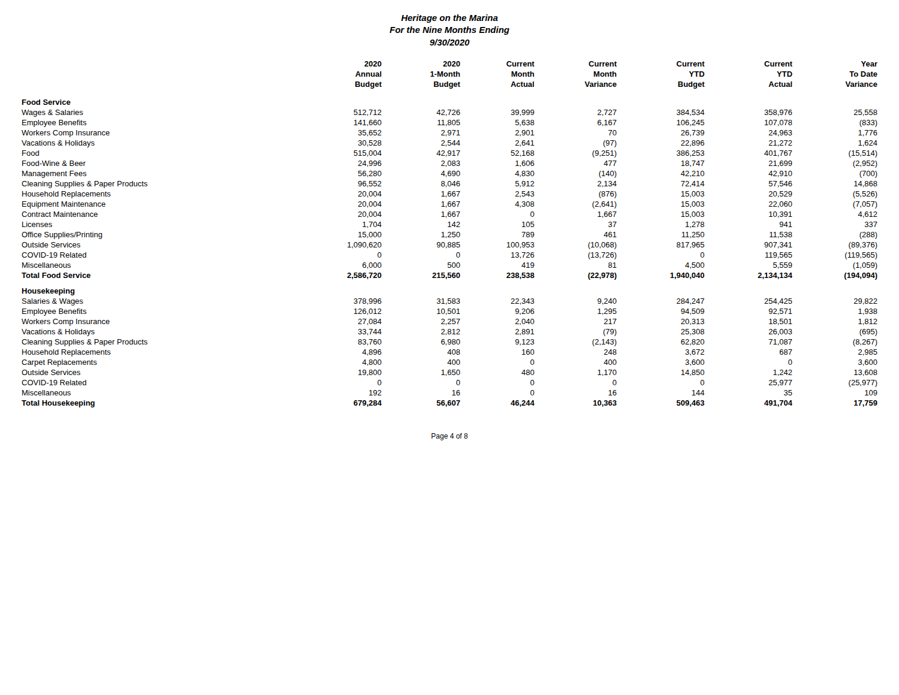Heritage on the Marina
For the Nine Months Ending
9/30/2020
| | 2020 Annual Budget | 2020 1-Month Budget | Current Month Actual | Current Month Variance | Current YTD Budget | Current YTD Actual | Year To Date Variance |
| --- | --- | --- | --- | --- | --- | --- | --- |
| Food Service | | | | | | | |
| Wages & Salaries | 512,712 | 42,726 | 39,999 | 2,727 | 384,534 | 358,976 | 25,558 |
| Employee Benefits | 141,660 | 11,805 | 5,638 | 6,167 | 106,245 | 107,078 | (833) |
| Workers Comp Insurance | 35,652 | 2,971 | 2,901 | 70 | 26,739 | 24,963 | 1,776 |
| Vacations & Holidays | 30,528 | 2,544 | 2,641 | (97) | 22,896 | 21,272 | 1,624 |
| Food | 515,004 | 42,917 | 52,168 | (9,251) | 386,253 | 401,767 | (15,514) |
| Food-Wine & Beer | 24,996 | 2,083 | 1,606 | 477 | 18,747 | 21,699 | (2,952) |
| Management Fees | 56,280 | 4,690 | 4,830 | (140) | 42,210 | 42,910 | (700) |
| Cleaning Supplies & Paper Products | 96,552 | 8,046 | 5,912 | 2,134 | 72,414 | 57,546 | 14,868 |
| Household Replacements | 20,004 | 1,667 | 2,543 | (876) | 15,003 | 20,529 | (5,526) |
| Equipment Maintenance | 20,004 | 1,667 | 4,308 | (2,641) | 15,003 | 22,060 | (7,057) |
| Contract Maintenance | 20,004 | 1,667 | 0 | 1,667 | 15,003 | 10,391 | 4,612 |
| Licenses | 1,704 | 142 | 105 | 37 | 1,278 | 941 | 337 |
| Office Supplies/Printing | 15,000 | 1,250 | 789 | 461 | 11,250 | 11,538 | (288) |
| Outside Services | 1,090,620 | 90,885 | 100,953 | (10,068) | 817,965 | 907,341 | (89,376) |
| COVID-19 Related | 0 | 0 | 13,726 | (13,726) | 0 | 119,565 | (119,565) |
| Miscellaneous | 6,000 | 500 | 419 | 81 | 4,500 | 5,559 | (1,059) |
| Total Food Service | 2,586,720 | 215,560 | 238,538 | (22,978) | 1,940,040 | 2,134,134 | (194,094) |
| Housekeeping | | | | | | | |
| Salaries & Wages | 378,996 | 31,583 | 22,343 | 9,240 | 284,247 | 254,425 | 29,822 |
| Employee Benefits | 126,012 | 10,501 | 9,206 | 1,295 | 94,509 | 92,571 | 1,938 |
| Workers Comp Insurance | 27,084 | 2,257 | 2,040 | 217 | 20,313 | 18,501 | 1,812 |
| Vacations & Holidays | 33,744 | 2,812 | 2,891 | (79) | 25,308 | 26,003 | (695) |
| Cleaning Supplies & Paper Products | 83,760 | 6,980 | 9,123 | (2,143) | 62,820 | 71,087 | (8,267) |
| Household Replacements | 4,896 | 408 | 160 | 248 | 3,672 | 687 | 2,985 |
| Carpet Replacements | 4,800 | 400 | 0 | 400 | 3,600 | 0 | 3,600 |
| Outside Services | 19,800 | 1,650 | 480 | 1,170 | 14,850 | 1,242 | 13,608 |
| COVID-19 Related | 0 | 0 | 0 | 0 | 0 | 25,977 | (25,977) |
| Miscellaneous | 192 | 16 | 0 | 16 | 144 | 35 | 109 |
| Total Housekeeping | 679,284 | 56,607 | 46,244 | 10,363 | 509,463 | 491,704 | 17,759 |
Page 4 of 8